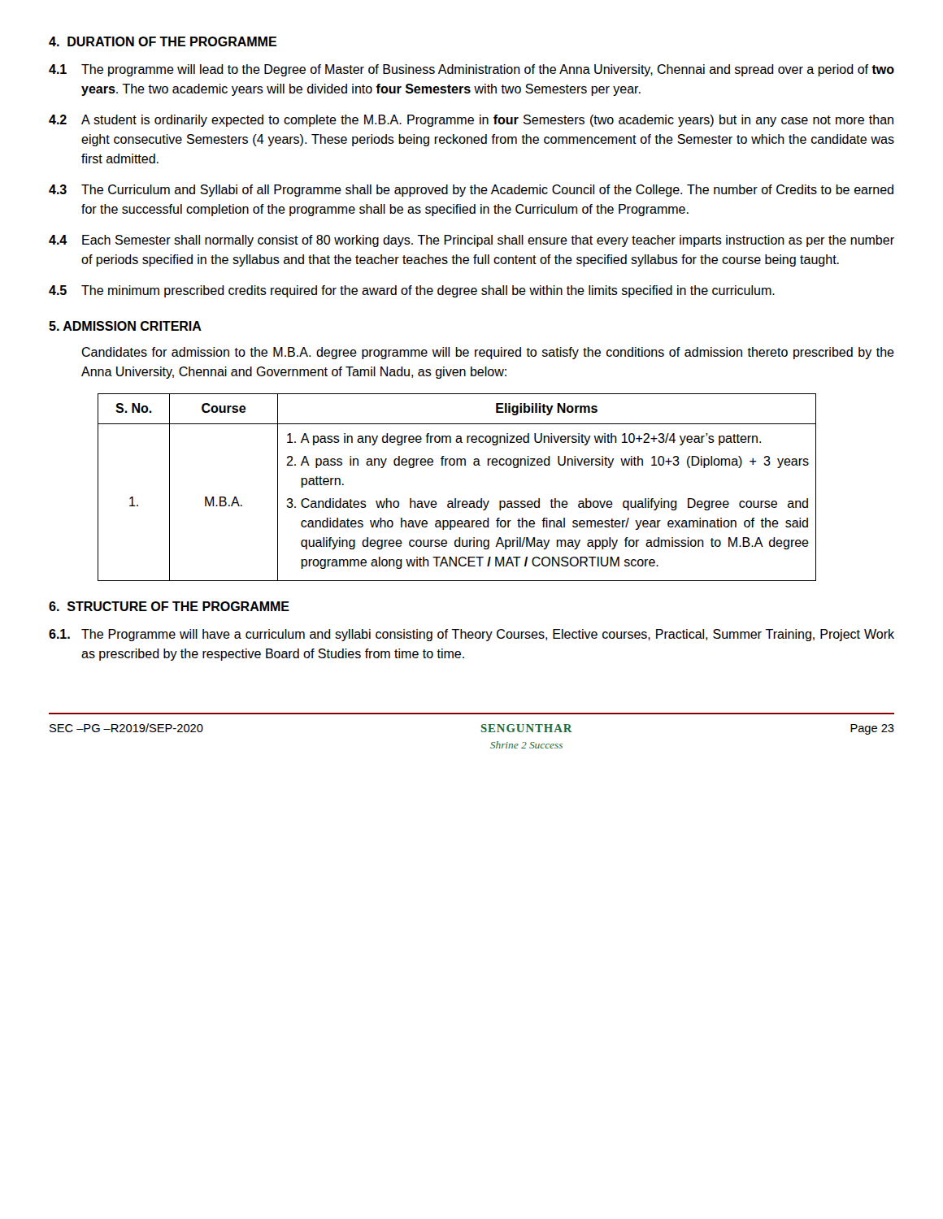4. DURATION OF THE PROGRAMME
4.1 The programme will lead to the Degree of Master of Business Administration of the Anna University, Chennai and spread over a period of two years. The two academic years will be divided into four Semesters with two Semesters per year.
4.2 A student is ordinarily expected to complete the M.B.A. Programme in four Semesters (two academic years) but in any case not more than eight consecutive Semesters (4 years). These periods being reckoned from the commencement of the Semester to which the candidate was first admitted.
4.3 The Curriculum and Syllabi of all Programme shall be approved by the Academic Council of the College. The number of Credits to be earned for the successful completion of the programme shall be as specified in the Curriculum of the Programme.
4.4 Each Semester shall normally consist of 80 working days. The Principal shall ensure that every teacher imparts instruction as per the number of periods specified in the syllabus and that the teacher teaches the full content of the specified syllabus for the course being taught.
4.5 The minimum prescribed credits required for the award of the degree shall be within the limits specified in the curriculum.
5. ADMISSION CRITERIA
Candidates for admission to the M.B.A. degree programme will be required to satisfy the conditions of admission thereto prescribed by the Anna University, Chennai and Government of Tamil Nadu, as given below:
| S. No. | Course | Eligibility Norms |
| --- | --- | --- |
| 1. | M.B.A. | A pass in any degree from a recognized University with 10+2+3/4 year’s pattern. A pass in any degree from a recognized University with 10+3 (Diploma) + 3 years pattern. Candidates who have already passed the above qualifying Degree course and candidates who have appeared for the final semester/ year examination of the said qualifying degree course during April/May may apply for admission to M.B.A degree programme along with TANCET / MAT / CONSORTIUM score. |
6. STRUCTURE OF THE PROGRAMME
6.1. The Programme will have a curriculum and syllabi consisting of Theory Courses, Elective courses, Practical, Summer Training, Project Work as prescribed by the respective Board of Studies from time to time.
SEC –PG –R2019/SEP-2020
SENGUNTHAR
Shrine 2 Success
Page 23